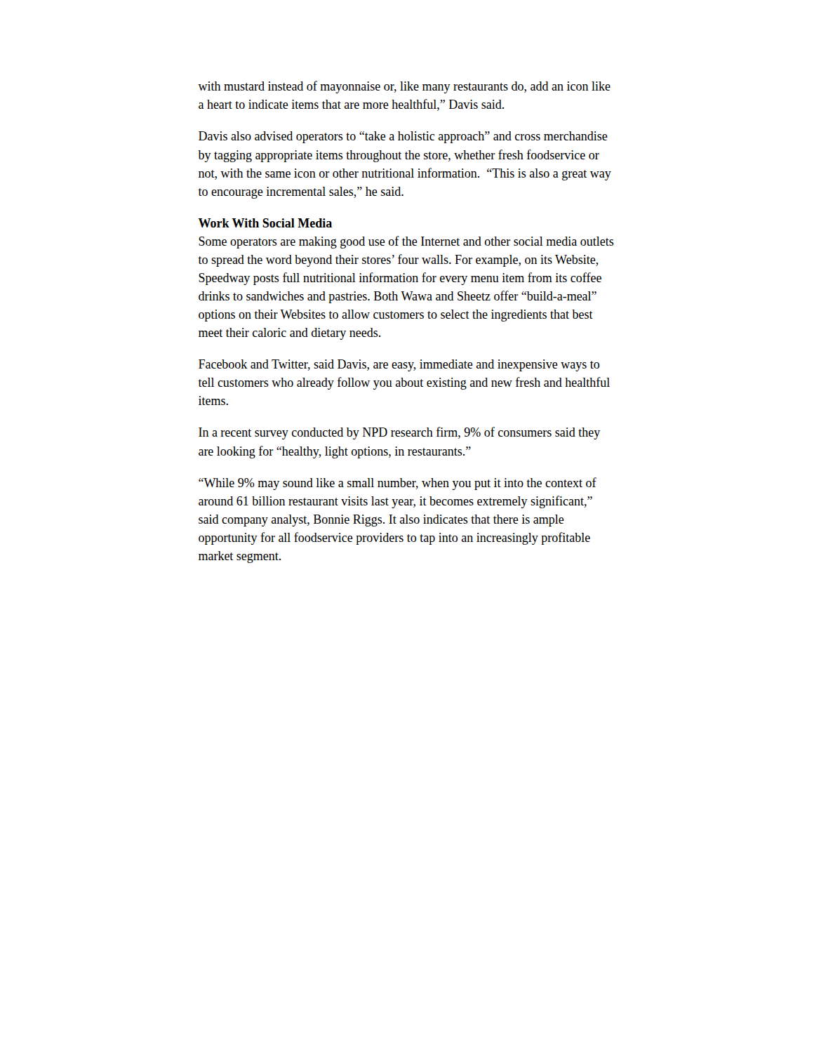with mustard instead of mayonnaise or, like many restaurants do, add an icon like a heart to indicate items that are more healthful,” Davis said.
Davis also advised operators to “take a holistic approach” and cross merchandise by tagging appropriate items throughout the store, whether fresh foodservice or not, with the same icon or other nutritional information. “This is also a great way to encourage incremental sales,” he said.
Work With Social Media
Some operators are making good use of the Internet and other social media outlets to spread the word beyond their stores’ four walls. For example, on its Website, Speedway posts full nutritional information for every menu item from its coffee drinks to sandwiches and pastries. Both Wawa and Sheetz offer “build-a-meal” options on their Websites to allow customers to select the ingredients that best meet their caloric and dietary needs.
Facebook and Twitter, said Davis, are easy, immediate and inexpensive ways to tell customers who already follow you about existing and new fresh and healthful items.
In a recent survey conducted by NPD research firm, 9% of consumers said they are looking for “healthy, light options, in restaurants.”
“While 9% may sound like a small number, when you put it into the context of around 61 billion restaurant visits last year, it becomes extremely significant,” said company analyst, Bonnie Riggs. It also indicates that there is ample opportunity for all foodservice providers to tap into an increasingly profitable market segment.